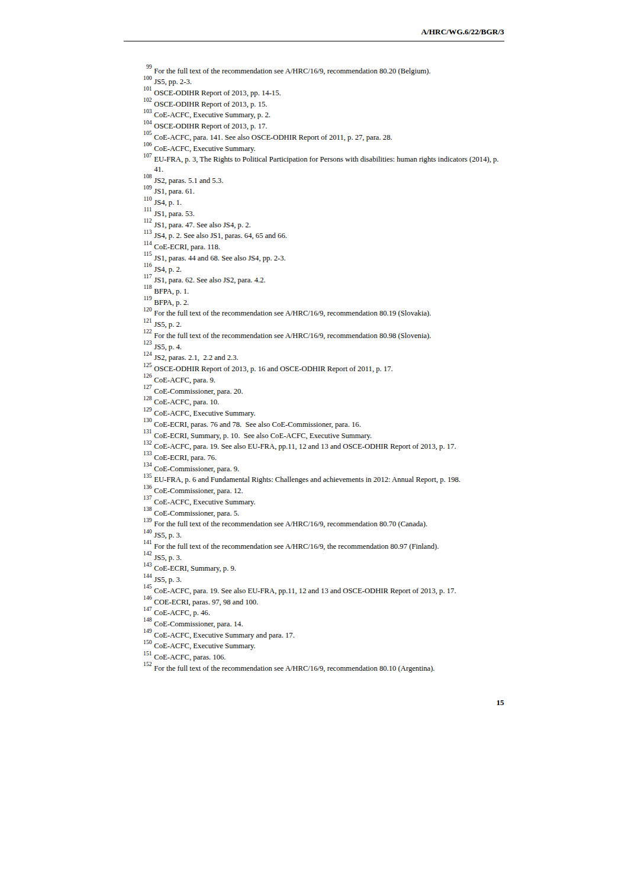A/HRC/WG.6/22/BGR/3
99 For the full text of the recommendation see A/HRC/16/9, recommendation 80.20 (Belgium).
100 JS5, pp. 2-3.
101 OSCE-ODIHR Report of 2013, pp. 14-15.
102 OSCE-ODIHR Report of 2013, p. 15.
103 CoE-ACFC, Executive Summary, p. 2.
104 OSCE-ODIHR Report of 2013, p. 17.
105 CoE-ACFC, para. 141. See also OSCE-ODHIR Report of 2011, p. 27, para. 28.
106 CoE-ACFC, Executive Summary.
107 EU-FRA, p. 3, The Rights to Political Participation for Persons with disabilities: human rights indicators (2014), p. 41.
108 JS2, paras. 5.1 and 5.3.
109 JS1, para. 61.
110 JS4, p. 1.
111 JS1, para. 53.
112 JS1, para. 47. See also JS4, p. 2.
113 JS4, p. 2. See also JS1, paras. 64, 65 and 66.
114 CoE-ECRI, para. 118.
115 JS1, paras. 44 and 68. See also JS4, pp. 2-3.
116 JS4, p. 2.
117 JS1, para. 62. See also JS2, para. 4.2.
118 BFPA, p. 1.
119 BFPA, p. 2.
120 For the full text of the recommendation see A/HRC/16/9, recommendation 80.19 (Slovakia).
121 JS5, p. 2.
122 For the full text of the recommendation see A/HRC/16/9, recommendation 80.98 (Slovenia).
123 JS5, p. 4.
124 JS2, paras. 2.1, 2.2 and 2.3.
125 OSCE-ODHIR Report of 2013, p. 16 and OSCE-ODHIR Report of 2011, p. 17.
126 CoE-ACFC, para. 9.
127 CoE-Commissioner, para. 20.
128 CoE-ACFC, para. 10.
129 CoE-ACFC, Executive Summary.
130 CoE-ECRI, paras. 76 and 78. See also CoE-Commissioner, para. 16.
131 CoE-ECRI, Summary, p. 10. See also CoE-ACFC, Executive Summary.
132 CoE-ACFC, para. 19. See also EU-FRA, pp.11, 12 and 13 and OSCE-ODHIR Report of 2013, p. 17.
133 CoE-ECRI, para. 76.
134 CoE-Commissioner, para. 9.
135 EU-FRA, p. 6 and Fundamental Rights: Challenges and achievements in 2012: Annual Report, p. 198.
136 CoE-Commissioner, para. 12.
137 CoE-ACFC, Executive Summary.
138 CoE-Commissioner, para. 5.
139 For the full text of the recommendation see A/HRC/16/9, recommendation 80.70 (Canada).
140 JS5, p. 3.
141 For the full text of the recommendation see A/HRC/16/9, the recommendation 80.97 (Finland).
142 JS5, p. 3.
143 CoE-ECRI, Summary, p. 9.
144 JS5, p. 3.
145 CoE-ACFC, para. 19. See also EU-FRA, pp.11, 12 and 13 and OSCE-ODHIR Report of 2013, p. 17.
146 COE-ECRI, paras. 97, 98 and 100.
147 CoE-ACFC, p. 46.
148 CoE-Commissioner, para. 14.
149 CoE-ACFC, Executive Summary and para. 17.
150 CoE-ACFC, Executive Summary.
151 CoE-ACFC, paras. 106.
152 For the full text of the recommendation see A/HRC/16/9, recommendation 80.10 (Argentina).
15